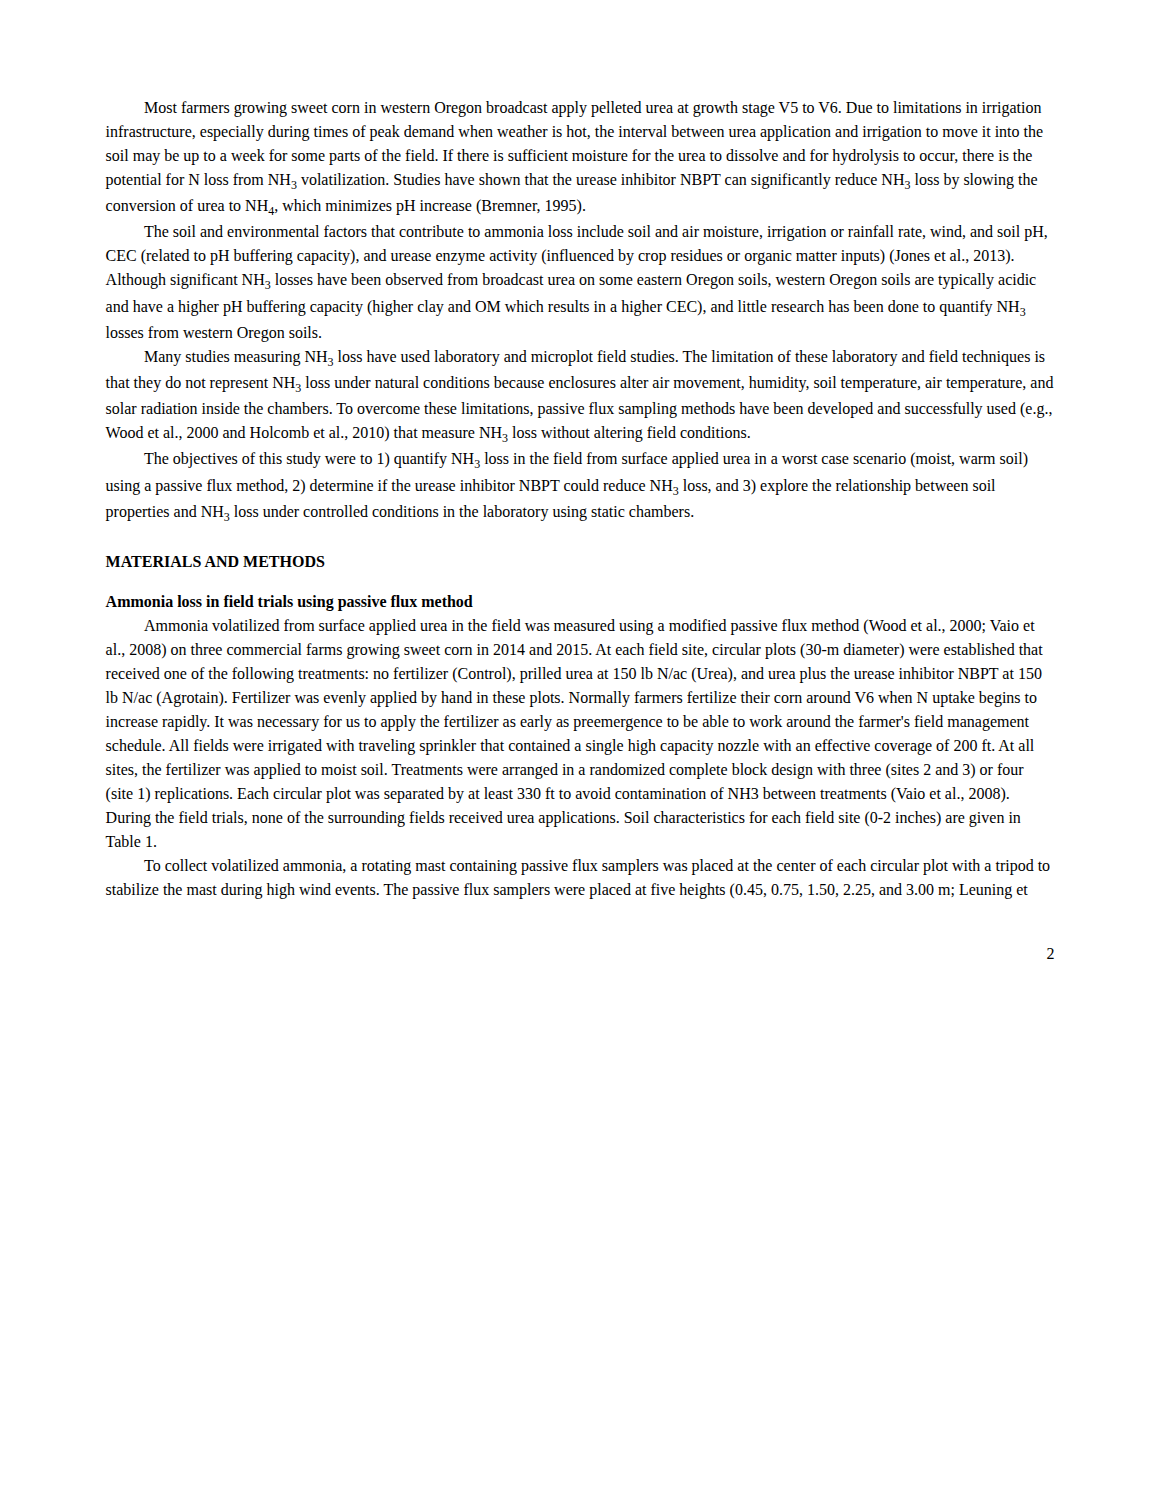Most farmers growing sweet corn in western Oregon broadcast apply pelleted urea at growth stage V5 to V6. Due to limitations in irrigation infrastructure, especially during times of peak demand when weather is hot, the interval between urea application and irrigation to move it into the soil may be up to a week for some parts of the field. If there is sufficient moisture for the urea to dissolve and for hydrolysis to occur, there is the potential for N loss from NH3 volatilization. Studies have shown that the urease inhibitor NBPT can significantly reduce NH3 loss by slowing the conversion of urea to NH4, which minimizes pH increase (Bremner, 1995).
The soil and environmental factors that contribute to ammonia loss include soil and air moisture, irrigation or rainfall rate, wind, and soil pH, CEC (related to pH buffering capacity), and urease enzyme activity (influenced by crop residues or organic matter inputs) (Jones et al., 2013). Although significant NH3 losses have been observed from broadcast urea on some eastern Oregon soils, western Oregon soils are typically acidic and have a higher pH buffering capacity (higher clay and OM which results in a higher CEC), and little research has been done to quantify NH3 losses from western Oregon soils.
Many studies measuring NH3 loss have used laboratory and microplot field studies. The limitation of these laboratory and field techniques is that they do not represent NH3 loss under natural conditions because enclosures alter air movement, humidity, soil temperature, air temperature, and solar radiation inside the chambers. To overcome these limitations, passive flux sampling methods have been developed and successfully used (e.g., Wood et al., 2000 and Holcomb et al., 2010) that measure NH3 loss without altering field conditions.
The objectives of this study were to 1) quantify NH3 loss in the field from surface applied urea in a worst case scenario (moist, warm soil) using a passive flux method, 2) determine if the urease inhibitor NBPT could reduce NH3 loss, and 3) explore the relationship between soil properties and NH3 loss under controlled conditions in the laboratory using static chambers.
MATERIALS AND METHODS
Ammonia loss in field trials using passive flux method
Ammonia volatilized from surface applied urea in the field was measured using a modified passive flux method (Wood et al., 2000; Vaio et al., 2008) on three commercial farms growing sweet corn in 2014 and 2015. At each field site, circular plots (30-m diameter) were established that received one of the following treatments: no fertilizer (Control), prilled urea at 150 lb N/ac (Urea), and urea plus the urease inhibitor NBPT at 150 lb N/ac (Agrotain). Fertilizer was evenly applied by hand in these plots. Normally farmers fertilize their corn around V6 when N uptake begins to increase rapidly. It was necessary for us to apply the fertilizer as early as preemergence to be able to work around the farmer's field management schedule. All fields were irrigated with traveling sprinkler that contained a single high capacity nozzle with an effective coverage of 200 ft. At all sites, the fertilizer was applied to moist soil. Treatments were arranged in a randomized complete block design with three (sites 2 and 3) or four (site 1) replications. Each circular plot was separated by at least 330 ft to avoid contamination of NH3 between treatments (Vaio et al., 2008). During the field trials, none of the surrounding fields received urea applications. Soil characteristics for each field site (0-2 inches) are given in Table 1.
To collect volatilized ammonia, a rotating mast containing passive flux samplers was placed at the center of each circular plot with a tripod to stabilize the mast during high wind events. The passive flux samplers were placed at five heights (0.45, 0.75, 1.50, 2.25, and 3.00 m; Leuning et
2